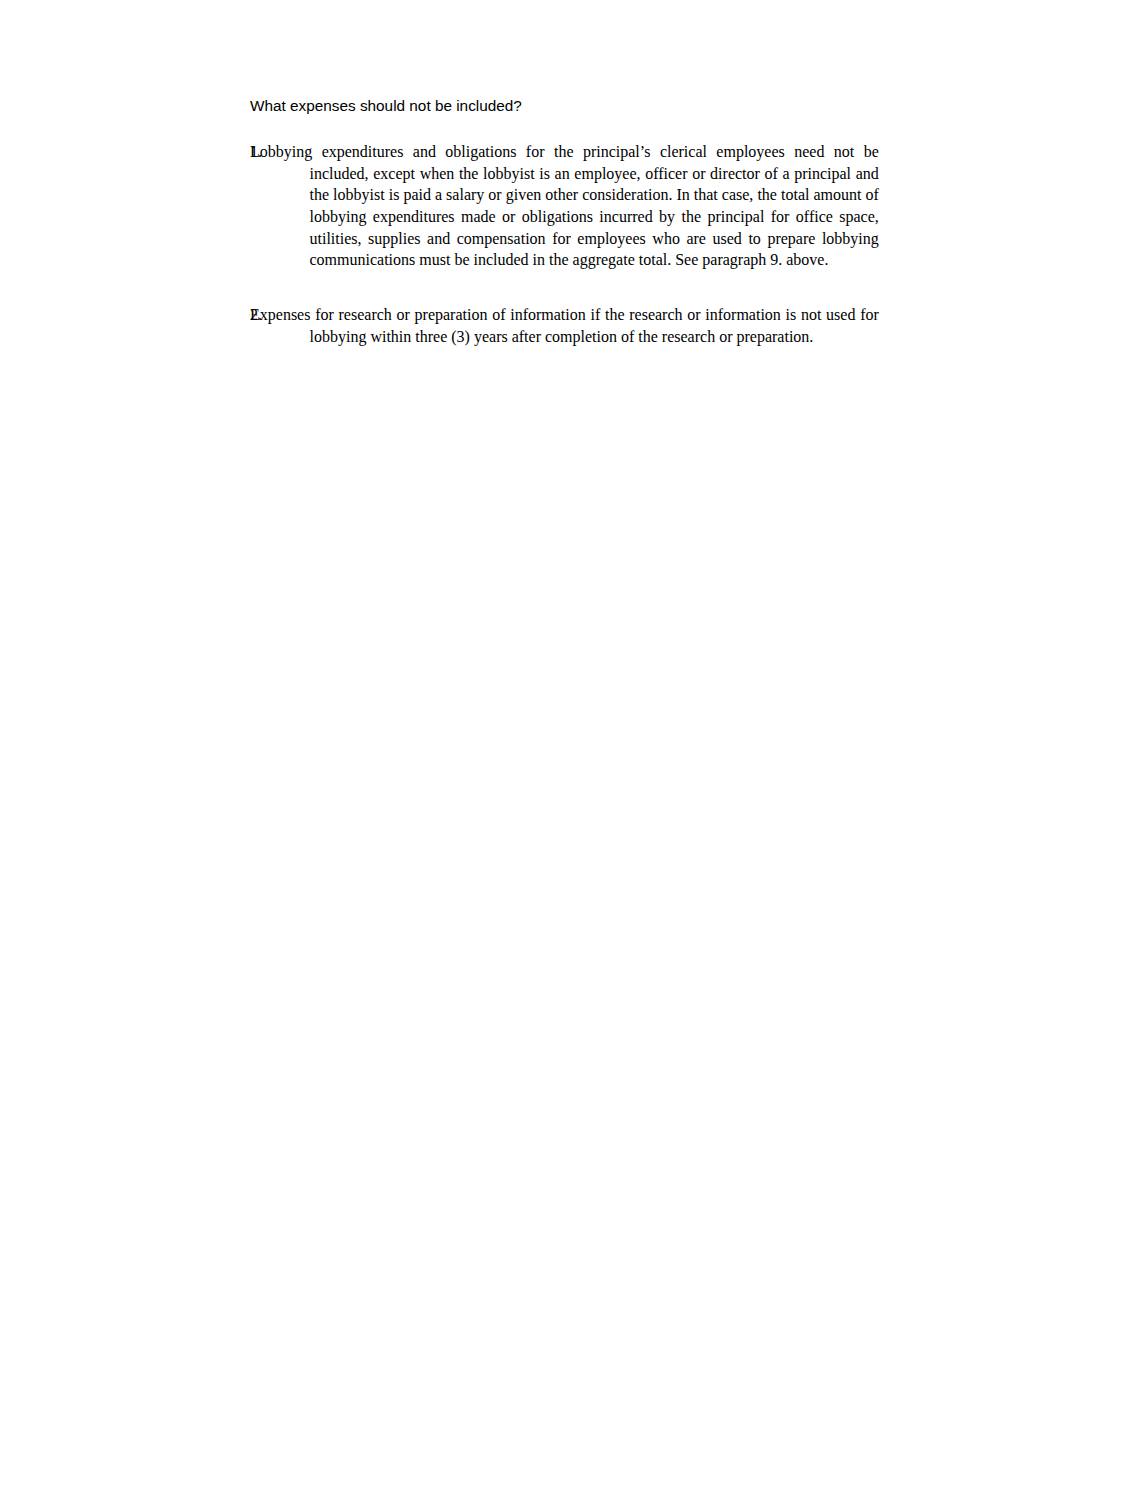What expenses should not be included?
1. Lobbying expenditures and obligations for the principal’s clerical employees need not be included, except when the lobbyist is an employee, officer or director of a principal and the lobbyist is paid a salary or given other consideration. In that case, the total amount of lobbying expenditures made or obligations incurred by the principal for office space, utilities, supplies and compensation for employees who are used to prepare lobbying communications must be included in the aggregate total. See paragraph 9. above.
2. Expenses for research or preparation of information if the research or information is not used for lobbying within three (3) years after completion of the research or preparation.